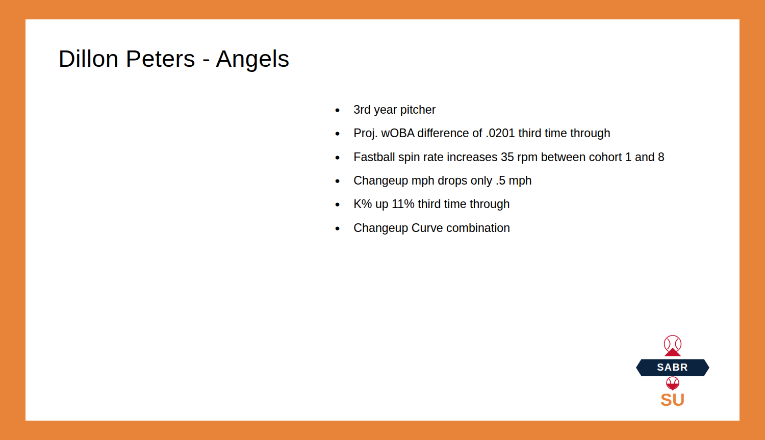Dillon Peters - Angels
3rd year pitcher
Proj. wOBA difference of .0201 third time through
Fastball spin rate increases 35 rpm between cohort 1 and 8
Changeup mph drops only .5 mph
K% up 11% third time through
Changeup Curve combination
SABR SU